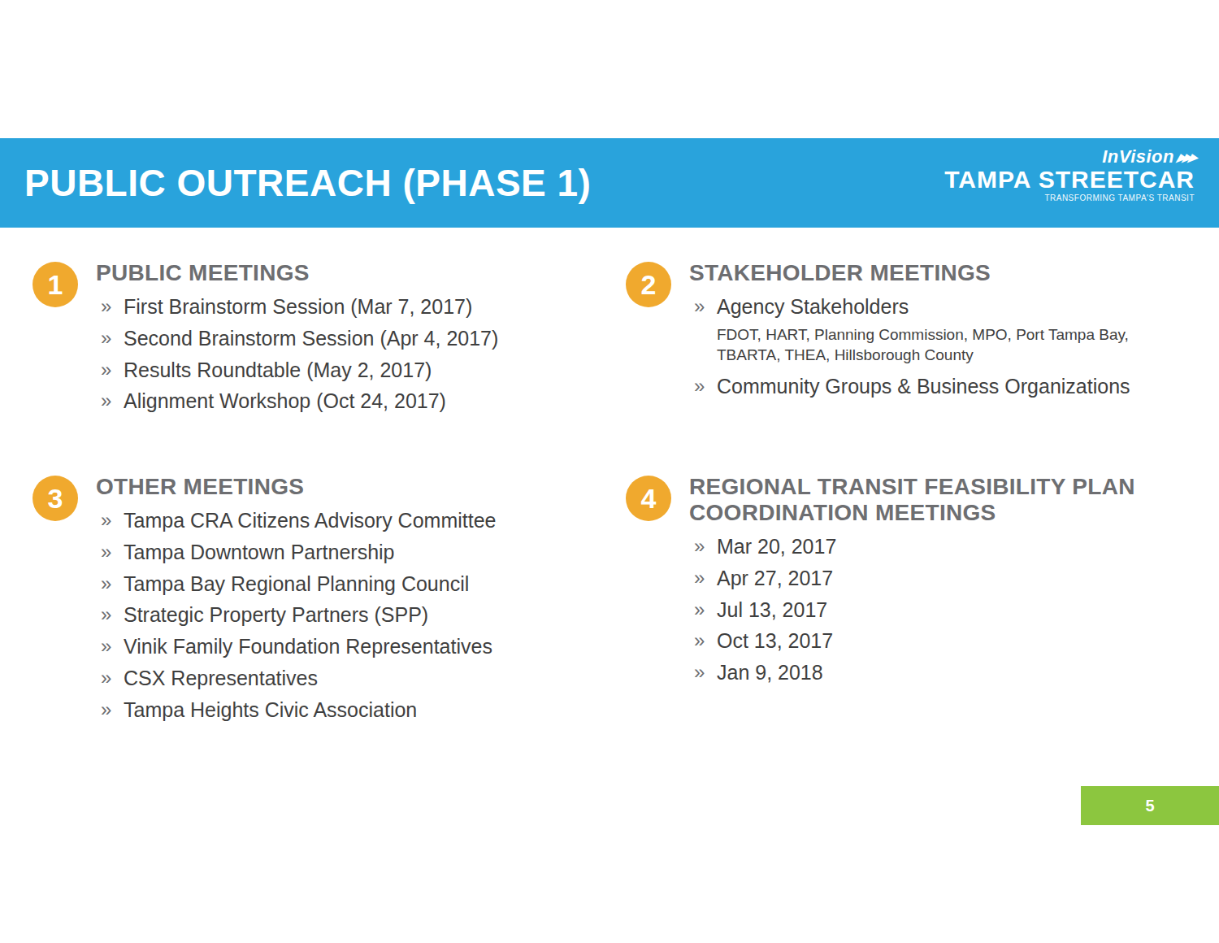PUBLIC OUTREACH (PHASE 1)
InVision▸▸▸
TAMPA STREETCAR
TRANSFORMING TAMPA'S TRANSIT
1
Public Meetings
First Brainstorm Session (Mar 7, 2017)
Second Brainstorm Session (Apr 4, 2017)
Results Roundtable (May 2, 2017)
Alignment Workshop (Oct 24, 2017)
2
Stakeholder Meetings
Agency Stakeholders
FDOT, HART, Planning Commission, MPO, Port Tampa Bay, TBARTA, THEA, Hillsborough County
Community Groups & Business Organizations
3
Other Meetings
Tampa CRA Citizens Advisory Committee
Tampa Downtown Partnership
Tampa Bay Regional Planning Council
Strategic Property Partners (SPP)
Vinik Family Foundation Representatives
CSX Representatives
Tampa Heights Civic Association
4
Regional Transit Feasibility Plan Coordination Meetings
Mar 20, 2017
Apr 27, 2017
Jul 13, 2017
Oct 13, 2017
Jan 9, 2018
5